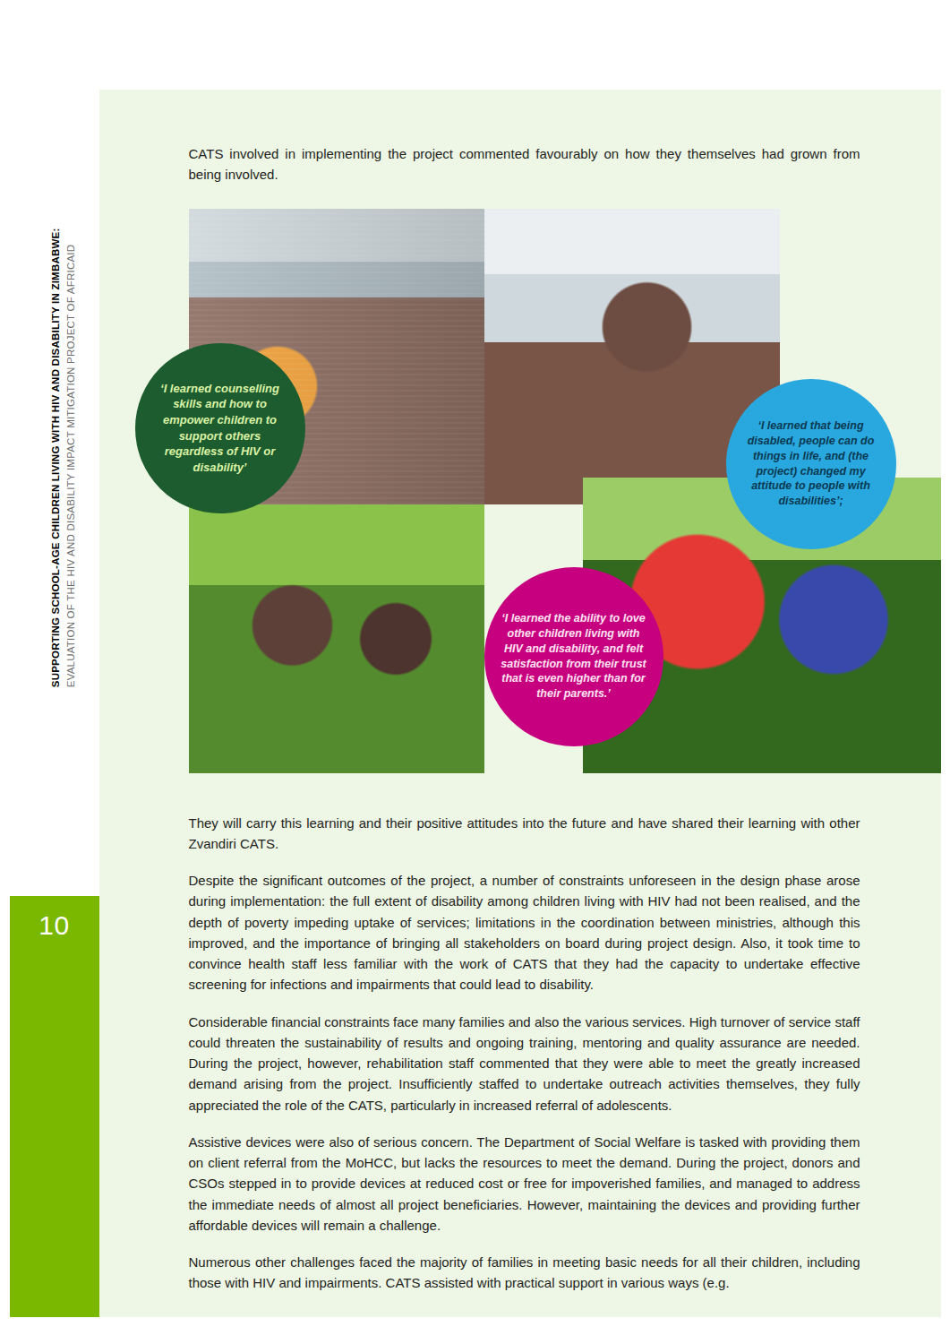SUPPORTING SCHOOL-AGE CHILDREN LIVING WITH HIV AND DISABILITY IN ZIMBABWE:
EVALUATION OF THE HIV AND DISABILITY IMPACT MITIGATION PROJECT OF AFRICAID
10
CATS involved in implementing the project commented favourably on how they themselves had grown from being involved.
‘I learned counselling skills and how to empower children to support others regardless of HIV or disability’
‘I learned that being disabled, people can do things in life, and (the project) changed my attitude to people with disabilities’;
‘I learned the ability to love other children living with HIV and disability, and felt satisfaction from their trust that is even higher than for their parents.’
They will carry this learning and their positive attitudes into the future and have shared their learning with other Zvandiri CATS.
Despite the significant outcomes of the project, a number of constraints unforeseen in the design phase arose during implementation: the full extent of disability among children living with HIV had not been realised, and the depth of poverty impeding uptake of services; limitations in the coordination between ministries, although this improved, and the importance of bringing all stakeholders on board during project design. Also, it took time to convince health staff less familiar with the work of CATS that they had the capacity to undertake effective screening for infections and impairments that could lead to disability.
Considerable financial constraints face many families and also the various services. High turnover of service staff could threaten the sustainability of results and ongoing training, mentoring and quality assurance are needed. During the project, however, rehabilitation staff commented that they were able to meet the greatly increased demand arising from the project. Insufficiently staffed to undertake outreach activities themselves, they fully appreciated the role of the CATS, particularly in increased referral of adolescents.
Assistive devices were also of serious concern. The Department of Social Welfare is tasked with providing them on client referral from the MoHCC, but lacks the resources to meet the demand. During the project, donors and CSOs stepped in to provide devices at reduced cost or free for impoverished families, and managed to address the immediate needs of almost all project beneficiaries. However, maintaining the devices and providing further affordable devices will remain a challenge.
Numerous other challenges faced the majority of families in meeting basic needs for all their children, including those with HIV and impairments. CATS assisted with practical support in various ways (e.g.